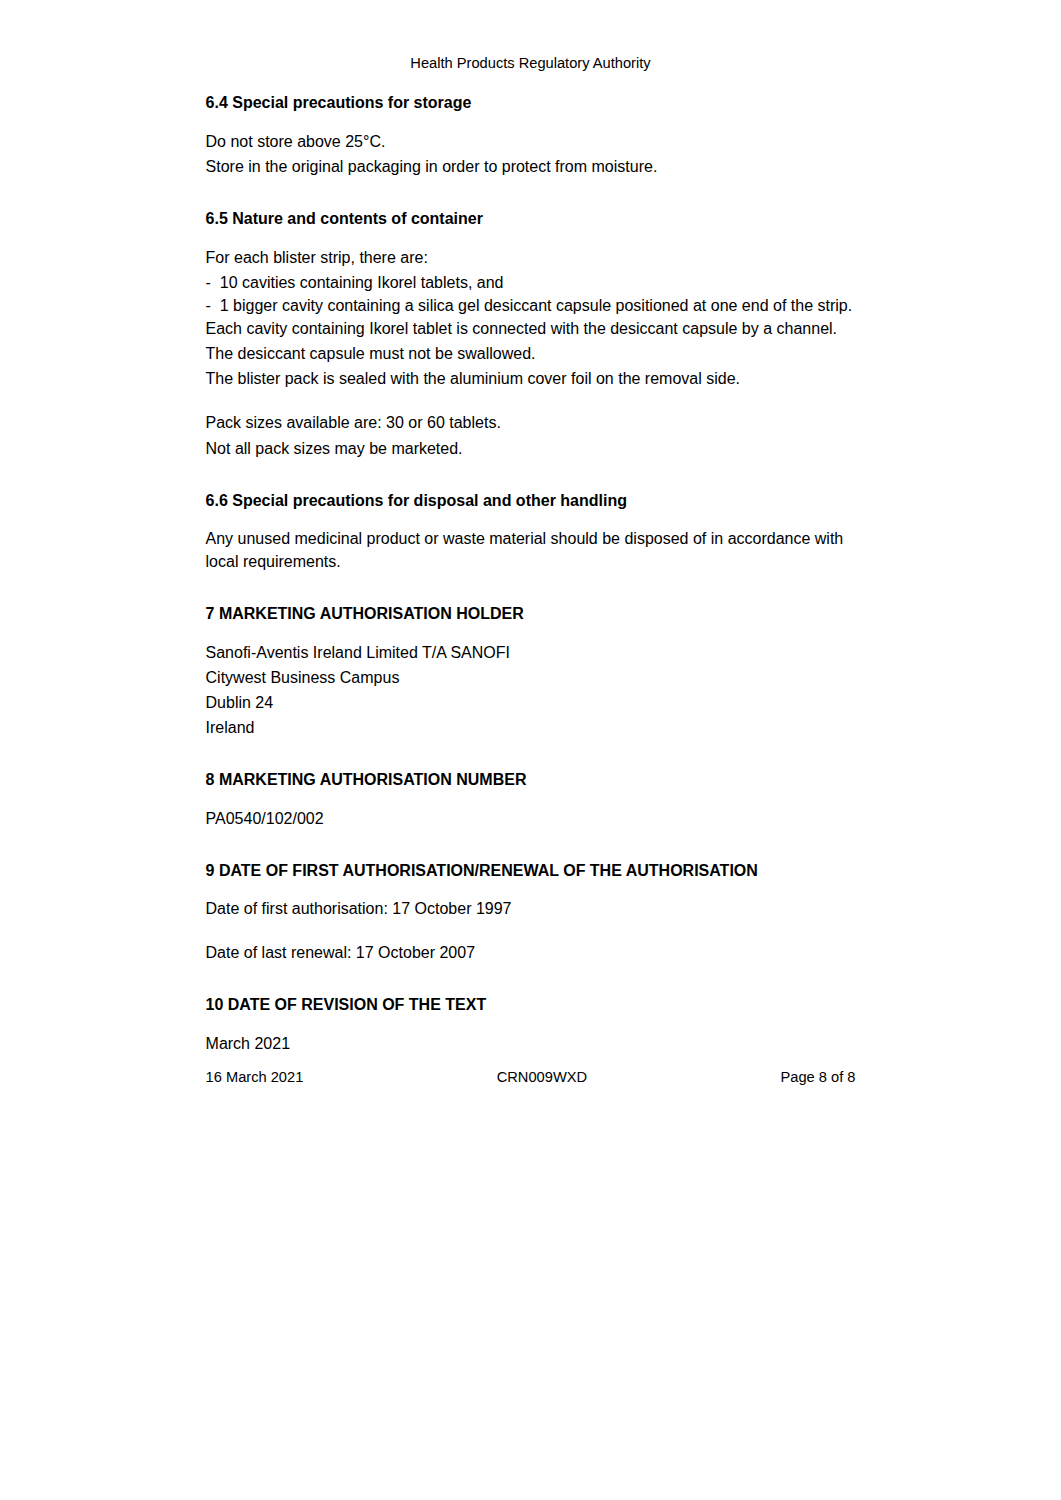Health Products Regulatory Authority
6.4 Special precautions for storage
Do not store above 25°C.
Store in the original packaging in order to protect from moisture.
6.5 Nature and contents of container
For each blister strip, there are:
10 cavities containing Ikorel tablets, and
1 bigger cavity containing a silica gel desiccant capsule positioned at one end of the strip.
Each cavity containing Ikorel tablet is connected with the desiccant capsule by a channel.
The desiccant capsule must not be swallowed.
The blister pack is sealed with the aluminium cover foil on the removal side.
Pack sizes available are: 30 or 60 tablets.
Not all pack sizes may be marketed.
6.6 Special precautions for disposal and other handling
Any unused medicinal product or waste material should be disposed of in accordance with local requirements.
7 MARKETING AUTHORISATION HOLDER
Sanofi-Aventis Ireland Limited T/A SANOFI
Citywest Business Campus
Dublin 24
Ireland
8 MARKETING AUTHORISATION NUMBER
PA0540/102/002
9 DATE OF FIRST AUTHORISATION/RENEWAL OF THE AUTHORISATION
Date of first authorisation: 17 October 1997
Date of last renewal: 17 October 2007
10 DATE OF REVISION OF THE TEXT
March 2021
16 March 2021 CRN009WXD Page 8 of 8